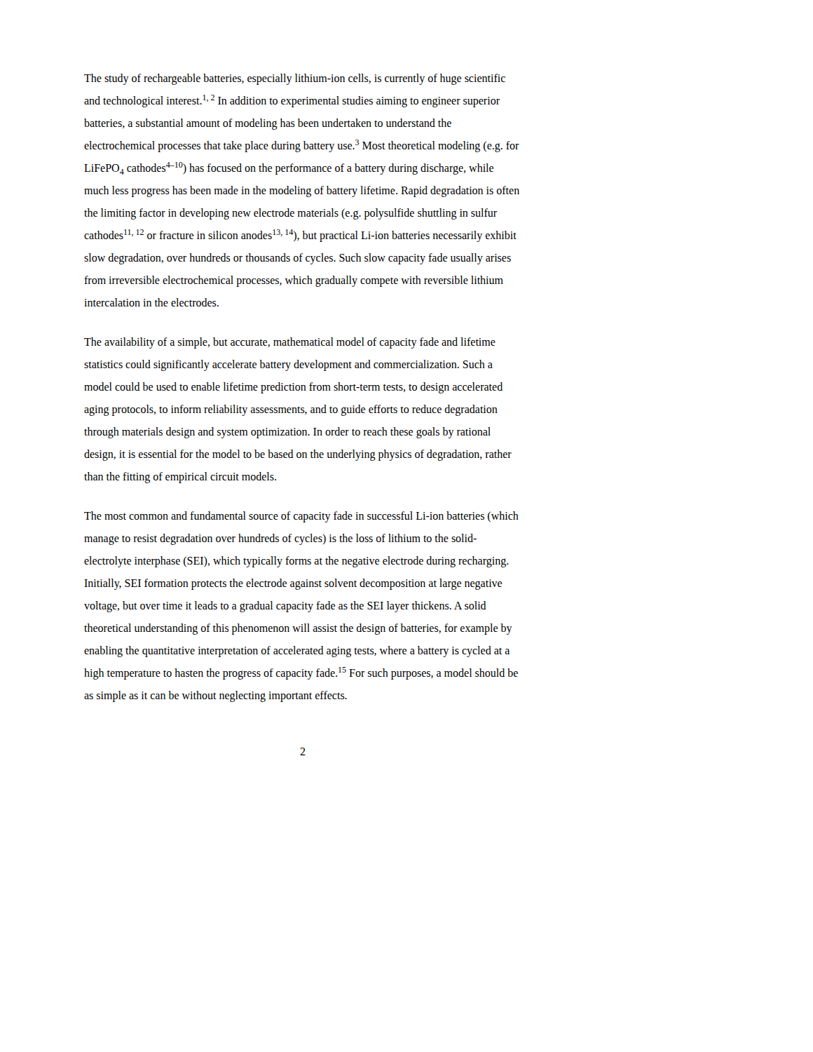The study of rechargeable batteries, especially lithium-ion cells, is currently of huge scientific and technological interest.1, 2 In addition to experimental studies aiming to engineer superior batteries, a substantial amount of modeling has been undertaken to understand the electrochemical processes that take place during battery use.3 Most theoretical modeling (e.g. for LiFePO4 cathodes4–10) has focused on the performance of a battery during discharge, while much less progress has been made in the modeling of battery lifetime. Rapid degradation is often the limiting factor in developing new electrode materials (e.g. polysulfide shuttling in sulfur cathodes11, 12 or fracture in silicon anodes13, 14), but practical Li-ion batteries necessarily exhibit slow degradation, over hundreds or thousands of cycles. Such slow capacity fade usually arises from irreversible electrochemical processes, which gradually compete with reversible lithium intercalation in the electrodes.
The availability of a simple, but accurate, mathematical model of capacity fade and lifetime statistics could significantly accelerate battery development and commercialization. Such a model could be used to enable lifetime prediction from short-term tests, to design accelerated aging protocols, to inform reliability assessments, and to guide efforts to reduce degradation through materials design and system optimization. In order to reach these goals by rational design, it is essential for the model to be based on the underlying physics of degradation, rather than the fitting of empirical circuit models.
The most common and fundamental source of capacity fade in successful Li-ion batteries (which manage to resist degradation over hundreds of cycles) is the loss of lithium to the solid-electrolyte interphase (SEI), which typically forms at the negative electrode during recharging. Initially, SEI formation protects the electrode against solvent decomposition at large negative voltage, but over time it leads to a gradual capacity fade as the SEI layer thickens. A solid theoretical understanding of this phenomenon will assist the design of batteries, for example by enabling the quantitative interpretation of accelerated aging tests, where a battery is cycled at a high temperature to hasten the progress of capacity fade.15 For such purposes, a model should be as simple as it can be without neglecting important effects.
2